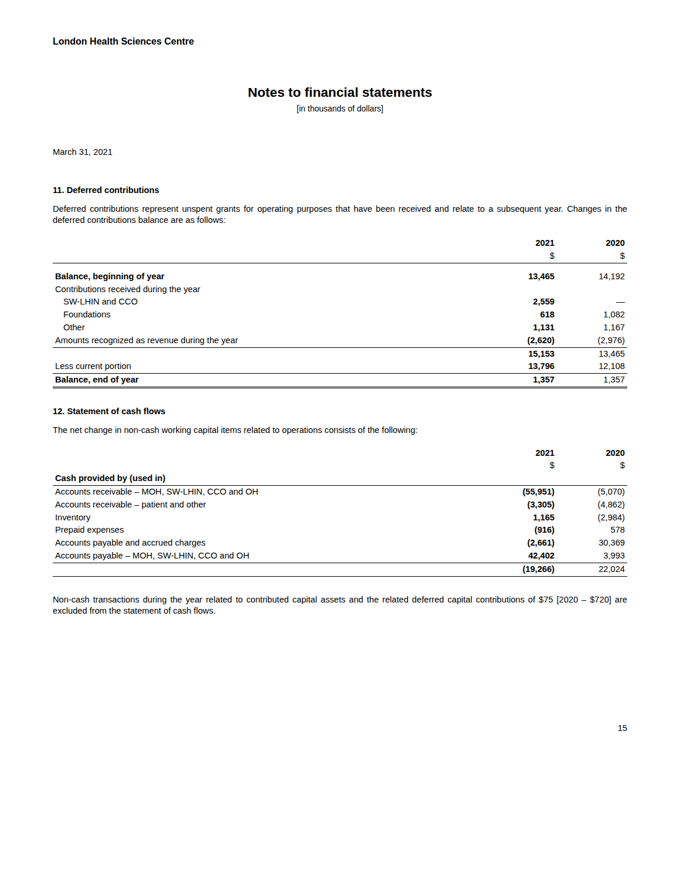London Health Sciences Centre
Notes to financial statements
[in thousands of dollars]
March 31, 2021
11. Deferred contributions
Deferred contributions represent unspent grants for operating purposes that have been received and relate to a subsequent year. Changes in the deferred contributions balance are as follows:
| | 2021 | 2020 |
| | $ | $ |
| Balance, beginning of year | 13,465 | 14,192 |
| Contributions received during the year | | |
| SW-LHIN and CCO | 2,559 | — |
| Foundations | 618 | 1,082 |
| Other | 1,131 | 1,167 |
| Amounts recognized as revenue during the year | (2,620) | (2,976) |
| | 15,153 | 13,465 |
| Less current portion | 13,796 | 12,108 |
| Balance, end of year | 1,357 | 1,357 |
12. Statement of cash flows
The net change in non-cash working capital items related to operations consists of the following:
| | 2021 | 2020 |
| | $ | $ |
| Cash provided by (used in) | | |
| Accounts receivable – MOH, SW-LHIN, CCO and OH | (55,951) | (5,070) |
| Accounts receivable – patient and other | (3,305) | (4,862) |
| Inventory | 1,165 | (2,984) |
| Prepaid expenses | (916) | 578 |
| Accounts payable and accrued charges | (2,661) | 30,369 |
| Accounts payable – MOH, SW-LHIN, CCO and OH | 42,402 | 3,993 |
| | (19,266) | 22,024 |
Non-cash transactions during the year related to contributed capital assets and the related deferred capital contributions of $75 [2020 – $720] are excluded from the statement of cash flows.
15